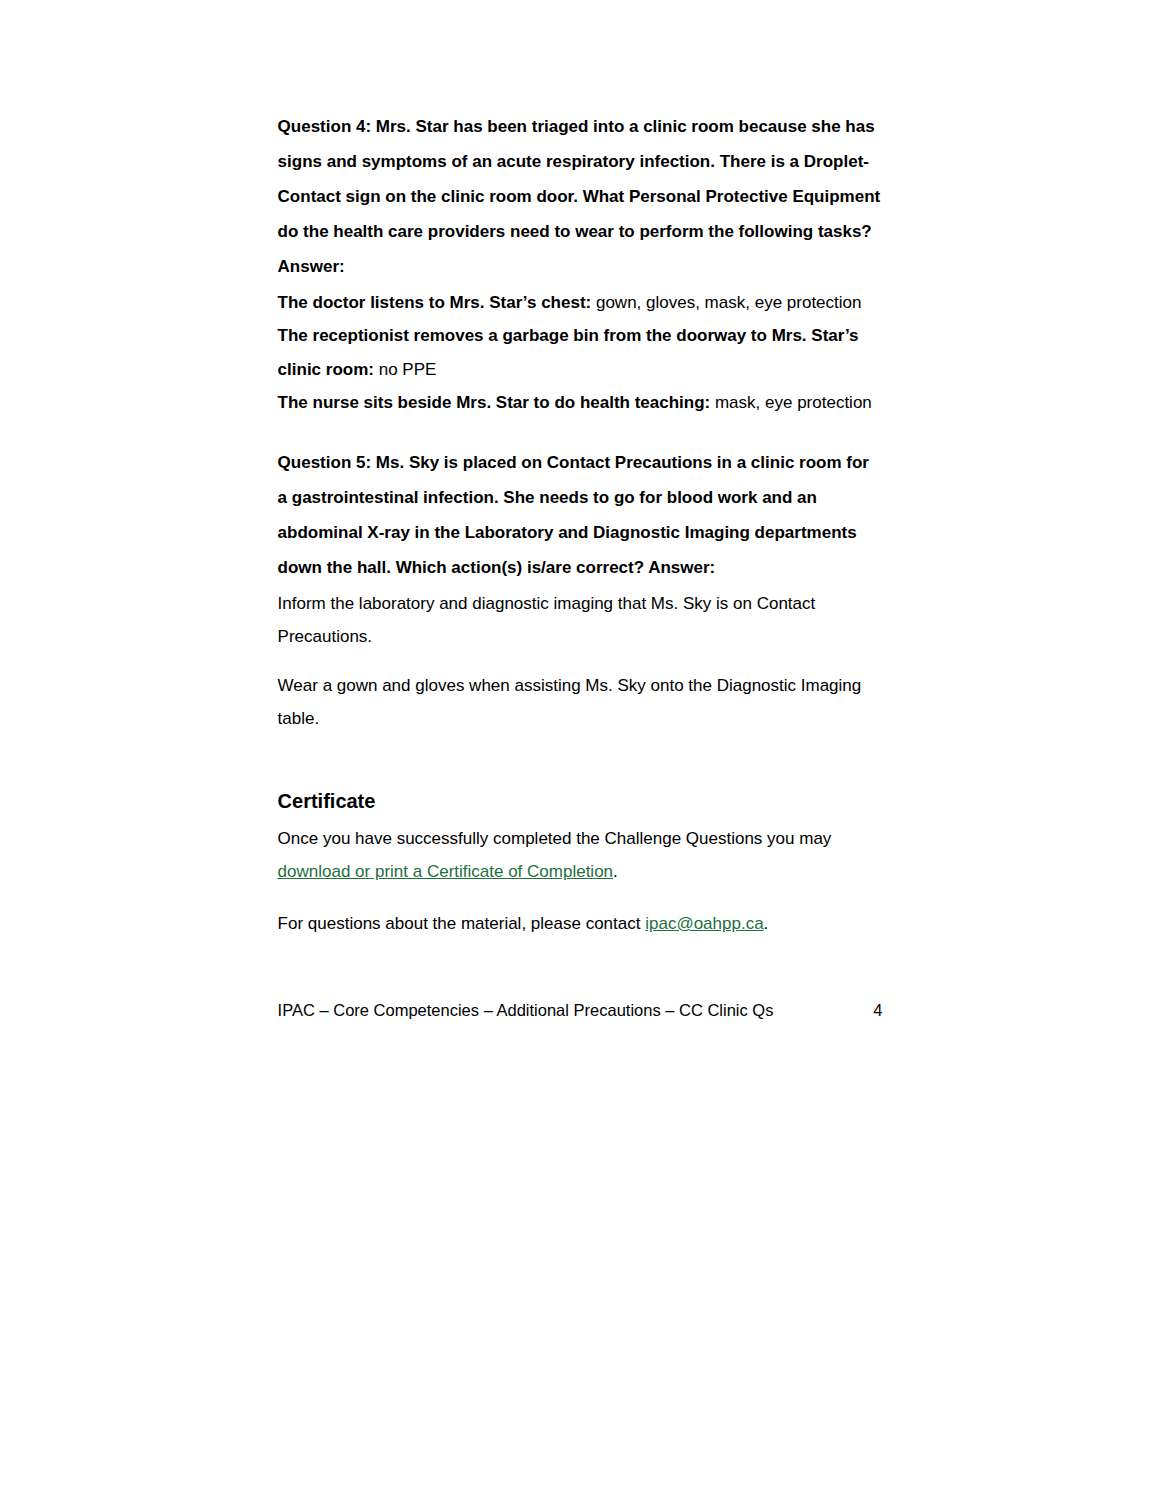Question 4: Mrs. Star has been triaged into a clinic room because she has signs and symptoms of an acute respiratory infection. There is a Droplet-Contact sign on the clinic room door. What Personal Protective Equipment do the health care providers need to wear to perform the following tasks? Answer:
The doctor listens to Mrs. Star’s chest: gown, gloves, mask, eye protection
The receptionist removes a garbage bin from the doorway to Mrs. Star’s clinic room: no PPE
The nurse sits beside Mrs. Star to do health teaching: mask, eye protection
Question 5: Ms. Sky is placed on Contact Precautions in a clinic room for a gastrointestinal infection. She needs to go for blood work and an abdominal X-ray in the Laboratory and Diagnostic Imaging departments down the hall. Which action(s) is/are correct? Answer:
Inform the laboratory and diagnostic imaging that Ms. Sky is on Contact Precautions.
Wear a gown and gloves when assisting Ms. Sky onto the Diagnostic Imaging table.
Certificate
Once you have successfully completed the Challenge Questions you may download or print a Certificate of Completion.
For questions about the material, please contact ipac@oahpp.ca.
IPAC – Core Competencies – Additional Precautions – CC Clinic Qs 4